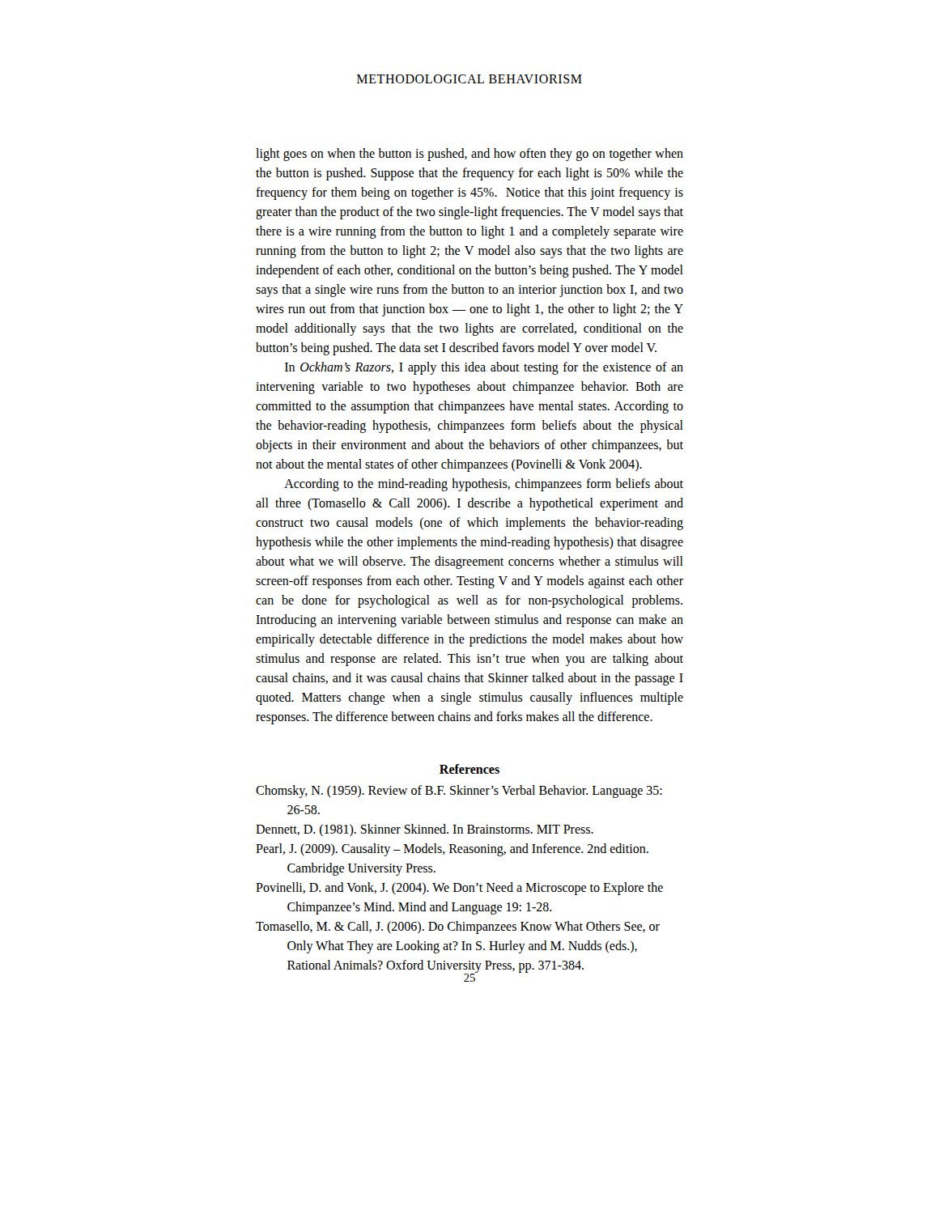METHODOLOGICAL BEHAVIORISM
light goes on when the button is pushed, and how often they go on together when the button is pushed. Suppose that the frequency for each light is 50% while the frequency for them being on together is 45%. Notice that this joint frequency is greater than the product of the two single-light frequencies. The V model says that there is a wire running from the button to light 1 and a completely separate wire running from the button to light 2; the V model also says that the two lights are independent of each other, conditional on the button’s being pushed. The Y model says that a single wire runs from the button to an interior junction box I, and two wires run out from that junction box — one to light 1, the other to light 2; the Y model additionally says that the two lights are correlated, conditional on the button’s being pushed. The data set I described favors model Y over model V.
In Ockham’s Razors, I apply this idea about testing for the existence of an intervening variable to two hypotheses about chimpanzee behavior. Both are committed to the assumption that chimpanzees have mental states. According to the behavior-reading hypothesis, chimpanzees form beliefs about the physical objects in their environment and about the behaviors of other chimpanzees, but not about the mental states of other chimpanzees (Povinelli & Vonk 2004).
According to the mind-reading hypothesis, chimpanzees form beliefs about all three (Tomasello & Call 2006). I describe a hypothetical experiment and construct two causal models (one of which implements the behavior-reading hypothesis while the other implements the mind-reading hypothesis) that disagree about what we will observe. The disagreement concerns whether a stimulus will screen-off responses from each other. Testing V and Y models against each other can be done for psychological as well as for non-psychological problems. Introducing an intervening variable between stimulus and response can make an empirically detectable difference in the predictions the model makes about how stimulus and response are related. This isn’t true when you are talking about causal chains, and it was causal chains that Skinner talked about in the passage I quoted. Matters change when a single stimulus causally influences multiple responses. The difference between chains and forks makes all the difference.
References
Chomsky, N. (1959). Review of B.F. Skinner’s Verbal Behavior. Language 35: 26-58.
Dennett, D. (1981). Skinner Skinned. In Brainstorms. MIT Press.
Pearl, J. (2009). Causality – Models, Reasoning, and Inference. 2nd edition. Cambridge University Press.
Povinelli, D. and Vonk, J. (2004). We Don’t Need a Microscope to Explore the Chimpanzee’s Mind. Mind and Language 19: 1-28.
Tomasello, M. & Call, J. (2006). Do Chimpanzees Know What Others See, or Only What They are Looking at? In S. Hurley and M. Nudds (eds.), Rational Animals? Oxford University Press, pp. 371-384.
25